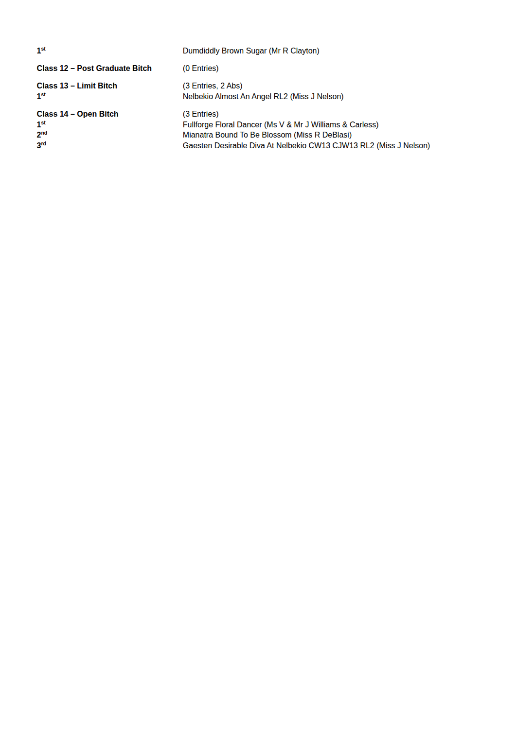| 1 st | Dumdiddly Brown Sugar (Mr R Clayton) |
| Class 12 – Post Graduate Bitch | (0 Entries) |
| Class 13 – Limit Bitch | (3 Entries, 2 Abs) |
| 1 st | Nelbekio Almost An Angel RL2 (Miss J Nelson) |
| Class 14 – Open Bitch | (3 Entries) |
| 1 st | Fullforge Floral Dancer (Ms V & Mr J Williams & Carless) |
| 2 nd | Mianatra Bound To Be Blossom (Miss R DeBlasi) |
| 3 rd | Gaesten Desirable Diva At Nelbekio CW13 CJW13 RL2 (Miss J Nelson) |